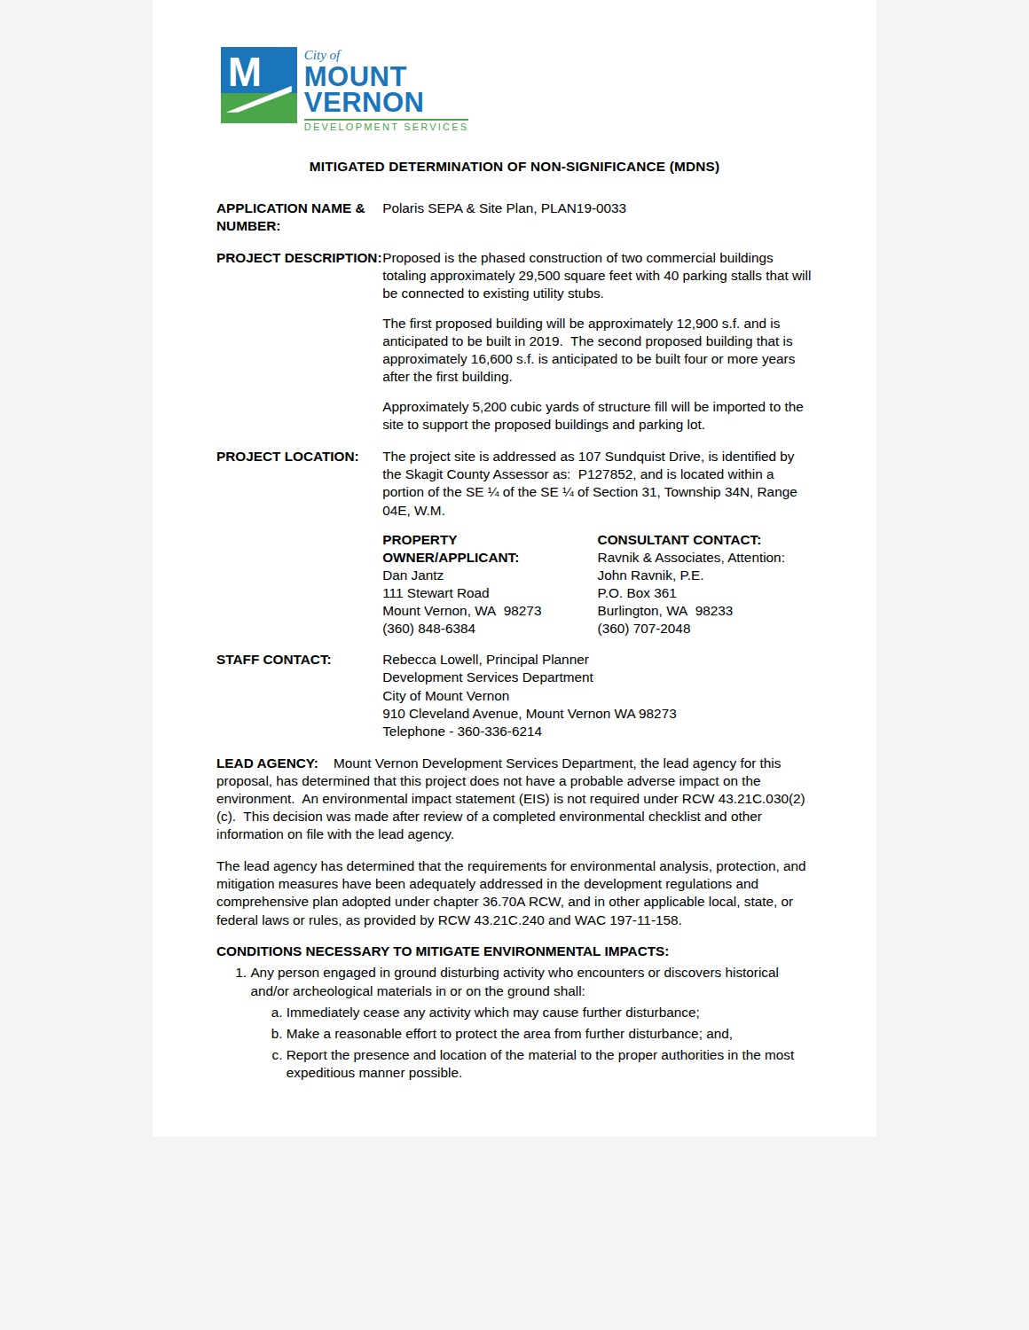M
City of
MOUNT
VERNON
DEVELOPMENT SERVICES
MITIGATED DETERMINATION OF NON-SIGNIFICANCE (MDNS)
| APPLICATION NAME & NUMBER: | Polaris SEPA & Site Plan, PLAN19-0033 |
| PROJECT DESCRIPTION: | Proposed is the phased construction of two commercial buildings totaling approximately 29,500 square feet with 40 parking stalls that will be connected to existing utility stubs. The first proposed building will be approximately 12,900 s.f. and is anticipated to be built in 2019. The second proposed building that is approximately 16,600 s.f. is anticipated to be built four or more years after the first building. Approximately 5,200 cubic yards of structure fill will be imported to the site to support the proposed buildings and parking lot. |
| PROJECT LOCATION: | The project site is addressed as 107 Sundquist Drive, is identified by the Skagit County Assessor as: P127852, and is located within a portion of the SE ¼ of the SE ¼ of Section 31, Township 34N, Range 04E, W.M. / PROPERTY OWNER/APPLICANT: Dan Jantz 111 Stewart Road Mount Vernon, WA 98273 (360) 848-6384 / CONSULTANT CONTACT: Ravnik & Associates, Attention: John Ravnik, P.E. P.O. Box 361 Burlington, WA 98233 (360) 707-2048 / |
| STAFF CONTACT: | Rebecca Lowell, Principal Planner Development Services Department City of Mount Vernon 910 Cleveland Avenue, Mount Vernon WA 98273 Telephone - 360-336-6214 |
LEAD AGENCY: Mount Vernon Development Services Department, the lead agency for this proposal, has determined that this project does not have a probable adverse impact on the environment. An environmental impact statement (EIS) is not required under RCW 43.21C.030(2)(c). This decision was made after review of a completed environmental checklist and other information on file with the lead agency.
The lead agency has determined that the requirements for environmental analysis, protection, and mitigation measures have been adequately addressed in the development regulations and comprehensive plan adopted under chapter 36.70A RCW, and in other applicable local, state, or federal laws or rules, as provided by RCW 43.21C.240 and WAC 197-11-158.
CONDITIONS NECESSARY TO MITIGATE ENVIRONMENTAL IMPACTS:
Any person engaged in ground disturbing activity who encounters or discovers historical and/or archeological materials in or on the ground shall:
Immediately cease any activity which may cause further disturbance;
Make a reasonable effort to protect the area from further disturbance; and,
Report the presence and location of the material to the proper authorities in the most expeditious manner possible.